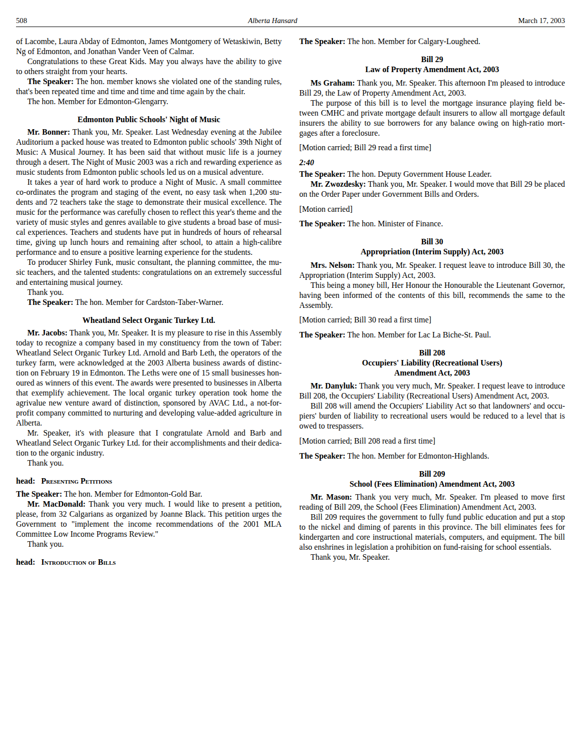508 Alberta Hansard March 17, 2003
of Lacombe, Laura Abday of Edmonton, James Montgomery of Wetaskiwin, Betty Ng of Edmonton, and Jonathan Vander Veen of Calmar.
Congratulations to these Great Kids. May you always have the ability to give to others straight from your hearts.
The Speaker: The hon. member knows she violated one of the standing rules, that's been repeated time and time and time and time again by the chair.
The hon. Member for Edmonton-Glengarry.
Edmonton Public Schools' Night of Music
Mr. Bonner: Thank you, Mr. Speaker. Last Wednesday evening at the Jubilee Auditorium a packed house was treated to Edmonton public schools' 39th Night of Music: A Musical Journey. It has been said that without music life is a journey through a desert. The Night of Music 2003 was a rich and rewarding experience as music students from Edmonton public schools led us on a musical adventure.
It takes a year of hard work to produce a Night of Music. A small committee co-ordinates the program and staging of the event, no easy task when 1,200 students and 72 teachers take the stage to demonstrate their musical excellence. The music for the performance was carefully chosen to reflect this year's theme and the variety of music styles and genres available to give students a broad base of musical experiences. Teachers and students have put in hundreds of hours of rehearsal time, giving up lunch hours and remaining after school, to attain a high-calibre performance and to ensure a positive learning experience for the students.
To producer Shirley Funk, music consultant, the planning committee, the music teachers, and the talented students: congratulations on an extremely successful and entertaining musical journey.
Thank you.
The Speaker: The hon. Member for Cardston-Taber-Warner.
Wheatland Select Organic Turkey Ltd.
Mr. Jacobs: Thank you, Mr. Speaker. It is my pleasure to rise in this Assembly today to recognize a company based in my constituency from the town of Taber: Wheatland Select Organic Turkey Ltd. Arnold and Barb Leth, the operators of the turkey farm, were acknowledged at the 2003 Alberta business awards of distinction on February 19 in Edmonton. The Leths were one of 15 small businesses honoured as winners of this event. The awards were presented to businesses in Alberta that exemplify achievement. The local organic turkey operation took home the agrivalue new venture award of distinction, sponsored by AVAC Ltd., a not-for-profit company committed to nurturing and developing value-added agriculture in Alberta.
Mr. Speaker, it's with pleasure that I congratulate Arnold and Barb and Wheatland Select Organic Turkey Ltd. for their accomplishments and their dedication to the organic industry.
Thank you.
head: Presenting Petitions
The Speaker: The hon. Member for Edmonton-Gold Bar.
Mr. MacDonald: Thank you very much. I would like to present a petition, please, from 32 Calgarians as organized by Joanne Black. This petition urges the Government to "implement the income recommendations of the 2001 MLA Committee Low Income Programs Review."
Thank you.
head: Introduction of Bills
The Speaker: The hon. Member for Calgary-Lougheed.
Bill 29 Law of Property Amendment Act, 2003
Ms Graham: Thank you, Mr. Speaker. This afternoon I'm pleased to introduce Bill 29, the Law of Property Amendment Act, 2003.
The purpose of this bill is to level the mortgage insurance playing field between CMHC and private mortgage default insurers to allow all mortgage default insurers the ability to sue borrowers for any balance owing on high-ratio mortgages after a foreclosure.
[Motion carried; Bill 29 read a first time]
2:40
The Speaker: The hon. Deputy Government House Leader.
Mr. Zwozdesky: Thank you, Mr. Speaker. I would move that Bill 29 be placed on the Order Paper under Government Bills and Orders.
[Motion carried]
The Speaker: The hon. Minister of Finance.
Bill 30 Appropriation (Interim Supply) Act, 2003
Mrs. Nelson: Thank you, Mr. Speaker. I request leave to introduce Bill 30, the Appropriation (Interim Supply) Act, 2003.
This being a money bill, Her Honour the Honourable the Lieutenant Governor, having been informed of the contents of this bill, recommends the same to the Assembly.
[Motion carried; Bill 30 read a first time]
The Speaker: The hon. Member for Lac La Biche-St. Paul.
Bill 208 Occupiers' Liability (Recreational Users) Amendment Act, 2003
Mr. Danyluk: Thank you very much, Mr. Speaker. I request leave to introduce Bill 208, the Occupiers' Liability (Recreational Users) Amendment Act, 2003.
Bill 208 will amend the Occupiers' Liability Act so that landowners' and occupiers' burden of liability to recreational users would be reduced to a level that is owed to trespassers.
[Motion carried; Bill 208 read a first time]
The Speaker: The hon. Member for Edmonton-Highlands.
Bill 209 School (Fees Elimination) Amendment Act, 2003
Mr. Mason: Thank you very much, Mr. Speaker. I'm pleased to move first reading of Bill 209, the School (Fees Elimination) Amendment Act, 2003.
Bill 209 requires the government to fully fund public education and put a stop to the nickel and diming of parents in this province. The bill eliminates fees for kindergarten and core instructional materials, computers, and equipment. The bill also enshrines in legislation a prohibition on fund-raising for school essentials.
Thank you, Mr. Speaker.